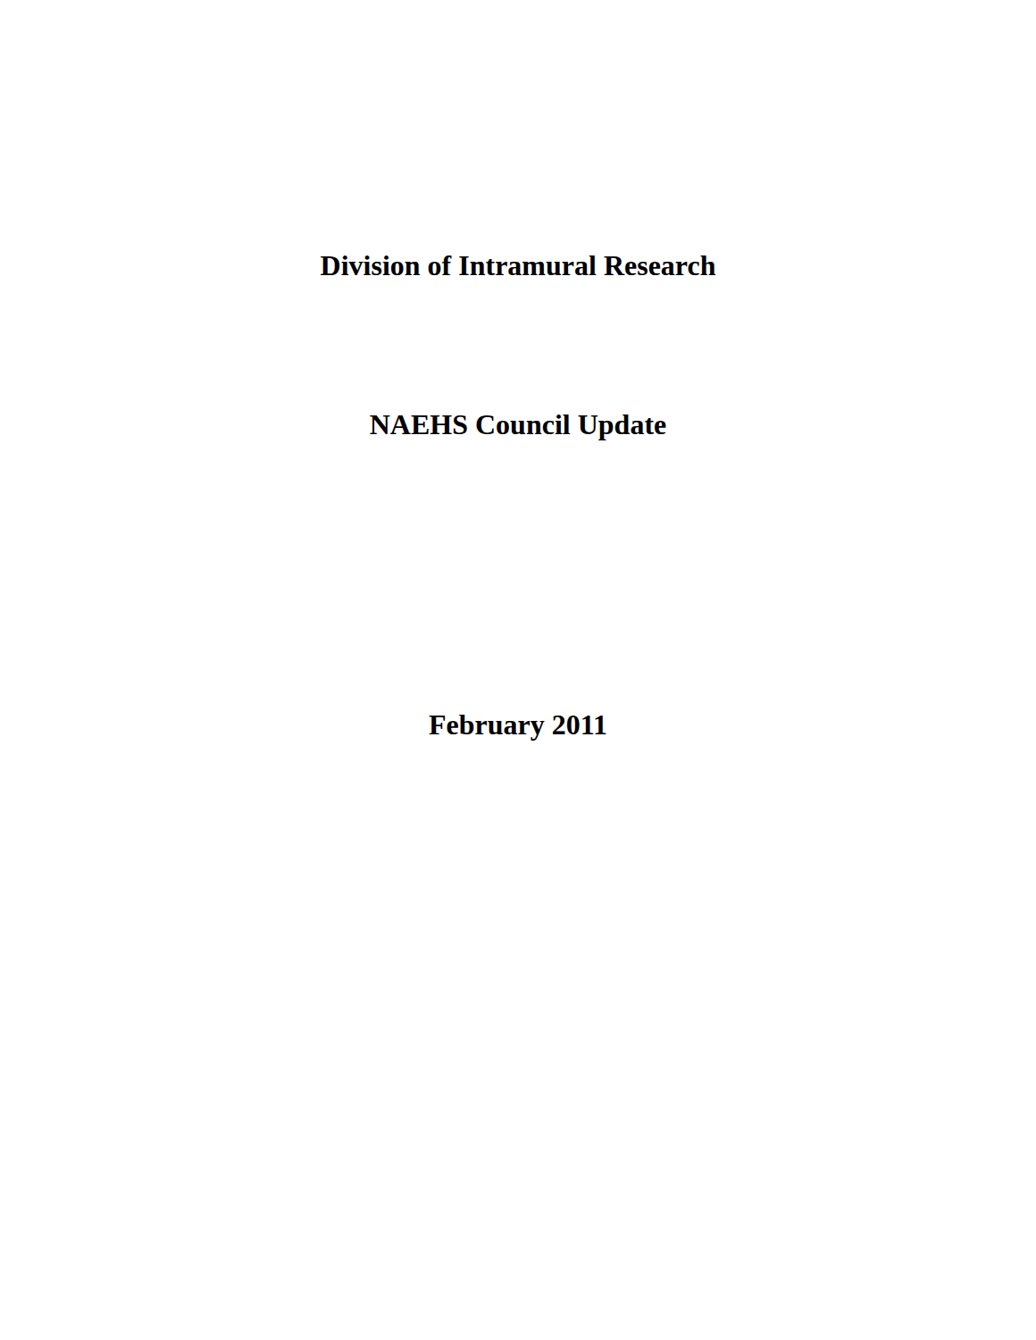Division of Intramural Research
NAEHS Council Update
February 2011